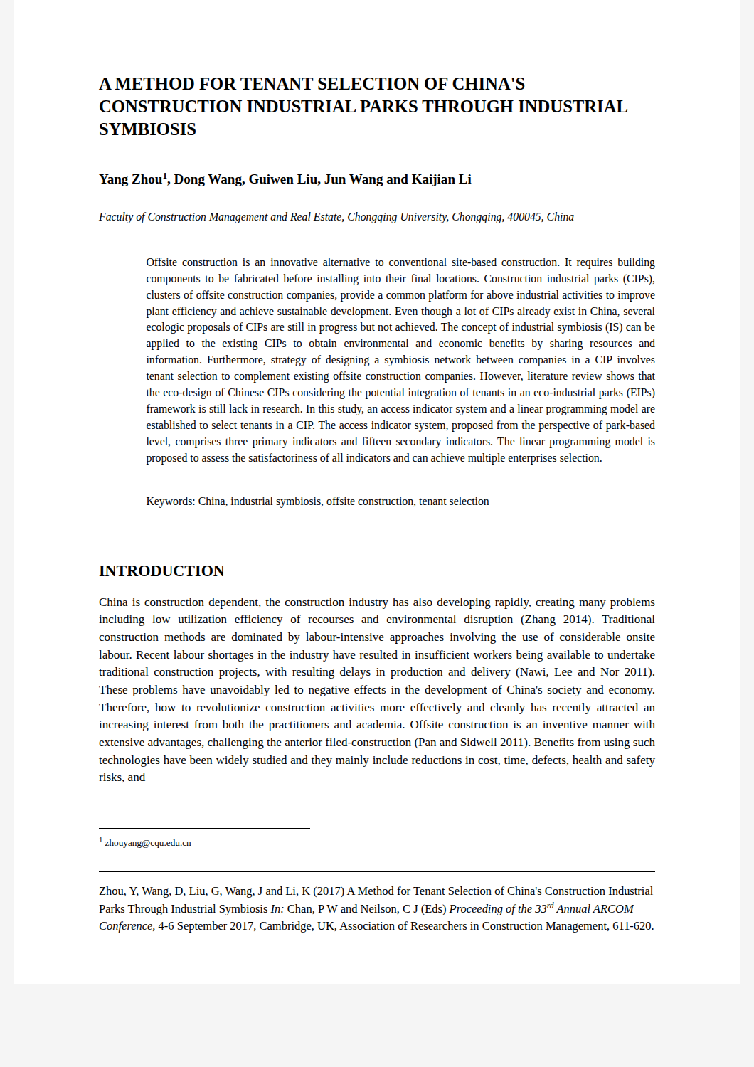A Method for Tenant Selection of China's Construction Industrial Parks Through Industrial Symbiosis
Yang Zhou1, Dong Wang, Guiwen Liu, Jun Wang and Kaijian Li
Faculty of Construction Management and Real Estate, Chongqing University, Chongqing, 400045, China
Offsite construction is an innovative alternative to conventional site-based construction. It requires building components to be fabricated before installing into their final locations. Construction industrial parks (CIPs), clusters of offsite construction companies, provide a common platform for above industrial activities to improve plant efficiency and achieve sustainable development. Even though a lot of CIPs already exist in China, several ecologic proposals of CIPs are still in progress but not achieved. The concept of industrial symbiosis (IS) can be applied to the existing CIPs to obtain environmental and economic benefits by sharing resources and information. Furthermore, strategy of designing a symbiosis network between companies in a CIP involves tenant selection to complement existing offsite construction companies. However, literature review shows that the eco-design of Chinese CIPs considering the potential integration of tenants in an eco-industrial parks (EIPs) framework is still lack in research. In this study, an access indicator system and a linear programming model are established to select tenants in a CIP. The access indicator system, proposed from the perspective of park-based level, comprises three primary indicators and fifteen secondary indicators. The linear programming model is proposed to assess the satisfactoriness of all indicators and can achieve multiple enterprises selection.
Keywords: China, industrial symbiosis, offsite construction, tenant selection
Introduction
China is construction dependent, the construction industry has also developing rapidly, creating many problems including low utilization efficiency of recourses and environmental disruption (Zhang 2014). Traditional construction methods are dominated by labour-intensive approaches involving the use of considerable onsite labour. Recent labour shortages in the industry have resulted in insufficient workers being available to undertake traditional construction projects, with resulting delays in production and delivery (Nawi, Lee and Nor 2011). These problems have unavoidably led to negative effects in the development of China's society and economy. Therefore, how to revolutionize construction activities more effectively and cleanly has recently attracted an increasing interest from both the practitioners and academia. Offsite construction is an inventive manner with extensive advantages, challenging the anterior filed-construction (Pan and Sidwell 2011). Benefits from using such technologies have been widely studied and they mainly include reductions in cost, time, defects, health and safety risks, and
1 zhouyang@cqu.edu.cn
Zhou, Y, Wang, D, Liu, G, Wang, J and Li, K (2017) A Method for Tenant Selection of China's Construction Industrial Parks Through Industrial Symbiosis In: Chan, P W and Neilson, C J (Eds) Proceeding of the 33rd Annual ARCOM Conference, 4-6 September 2017, Cambridge, UK, Association of Researchers in Construction Management, 611-620.